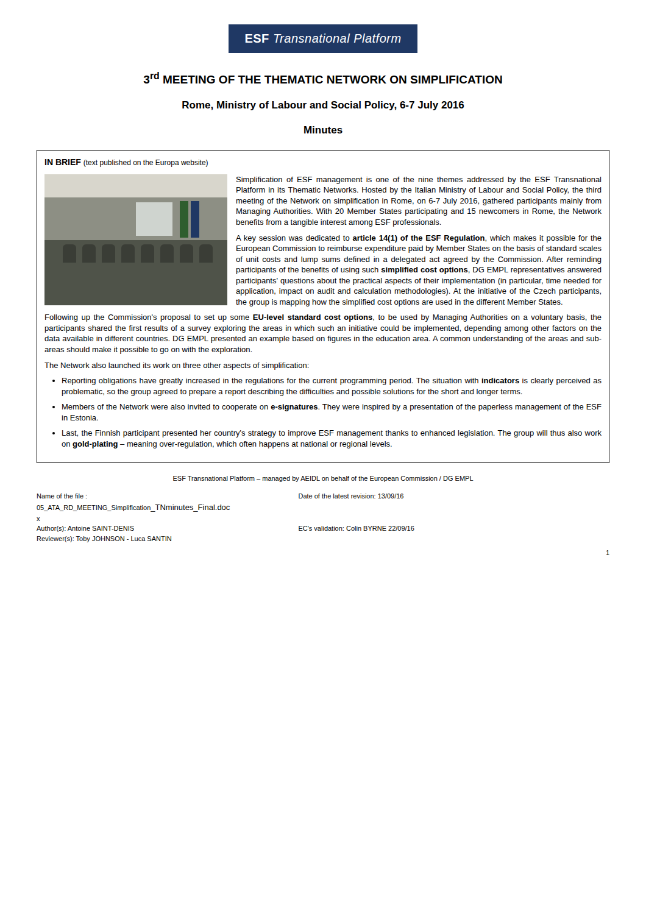ESF Transnational Platform
3rd MEETING OF THE THEMATIC NETWORK ON SIMPLIFICATION
Rome, Ministry of Labour and Social Policy, 6-7 July 2016
Minutes
IN BRIEF (text published on the Europa website)
Simplification of ESF management is one of the nine themes addressed by the ESF Transnational Platform in its Thematic Networks. Hosted by the Italian Ministry of Labour and Social Policy, the third meeting of the Network on simplification in Rome, on 6-7 July 2016, gathered participants mainly from Managing Authorities. With 20 Member States participating and 15 newcomers in Rome, the Network benefits from a tangible interest among ESF professionals.
A key session was dedicated to article 14(1) of the ESF Regulation, which makes it possible for the European Commission to reimburse expenditure paid by Member States on the basis of standard scales of unit costs and lump sums defined in a delegated act agreed by the Commission. After reminding participants of the benefits of using such simplified cost options, DG EMPL representatives answered participants' questions about the practical aspects of their implementation (in particular, time needed for application, impact on audit and calculation methodologies). At the initiative of the Czech participants, the group is mapping how the simplified cost options are used in the different Member States.
Following up the Commission's proposal to set up some EU-level standard cost options, to be used by Managing Authorities on a voluntary basis, the participants shared the first results of a survey exploring the areas in which such an initiative could be implemented, depending among other factors on the data available in different countries. DG EMPL presented an example based on figures in the education area. A common understanding of the areas and sub-areas should make it possible to go on with the exploration.
The Network also launched its work on three other aspects of simplification:
Reporting obligations have greatly increased in the regulations for the current programming period. The situation with indicators is clearly perceived as problematic, so the group agreed to prepare a report describing the difficulties and possible solutions for the short and longer terms.
Members of the Network were also invited to cooperate on e-signatures. They were inspired by a presentation of the paperless management of the ESF in Estonia.
Last, the Finnish participant presented her country's strategy to improve ESF management thanks to enhanced legislation. The group will thus also work on gold-plating – meaning over-regulation, which often happens at national or regional levels.
ESF Transnational Platform – managed by AEIDL on behalf of the European Commission / DG EMPL
| Name of the file : | Date of the latest revision: 13/09/16 |
| 05_ATA_RD_MEETING_Simplification _TNminutes_Final.doc |
| x |
| Author(s): Antoine SAINT-DENIS | EC's validation: Colin BYRNE 22/09/16 |
| Reviewer(s): Toby JOHNSON - Luca SANTIN |
1